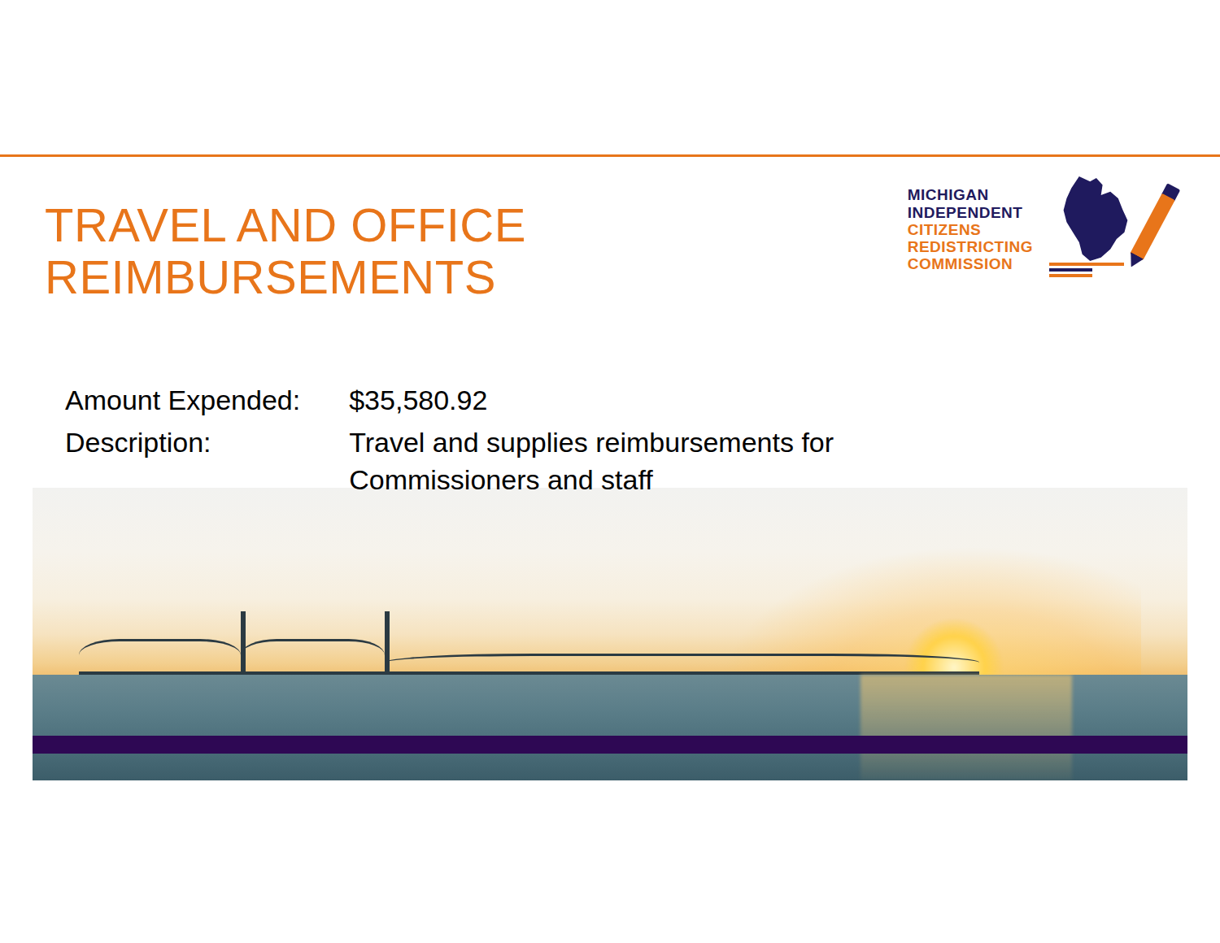Travel and Office Reimbursements
MICHIGAN
INDEPENDENT
CITIZENS
REDISTRICTING
COMMISSION
| Amount Expended: | $35,580.92 |
| Description: | Travel and supplies reimbursements for Commissioners and staff |